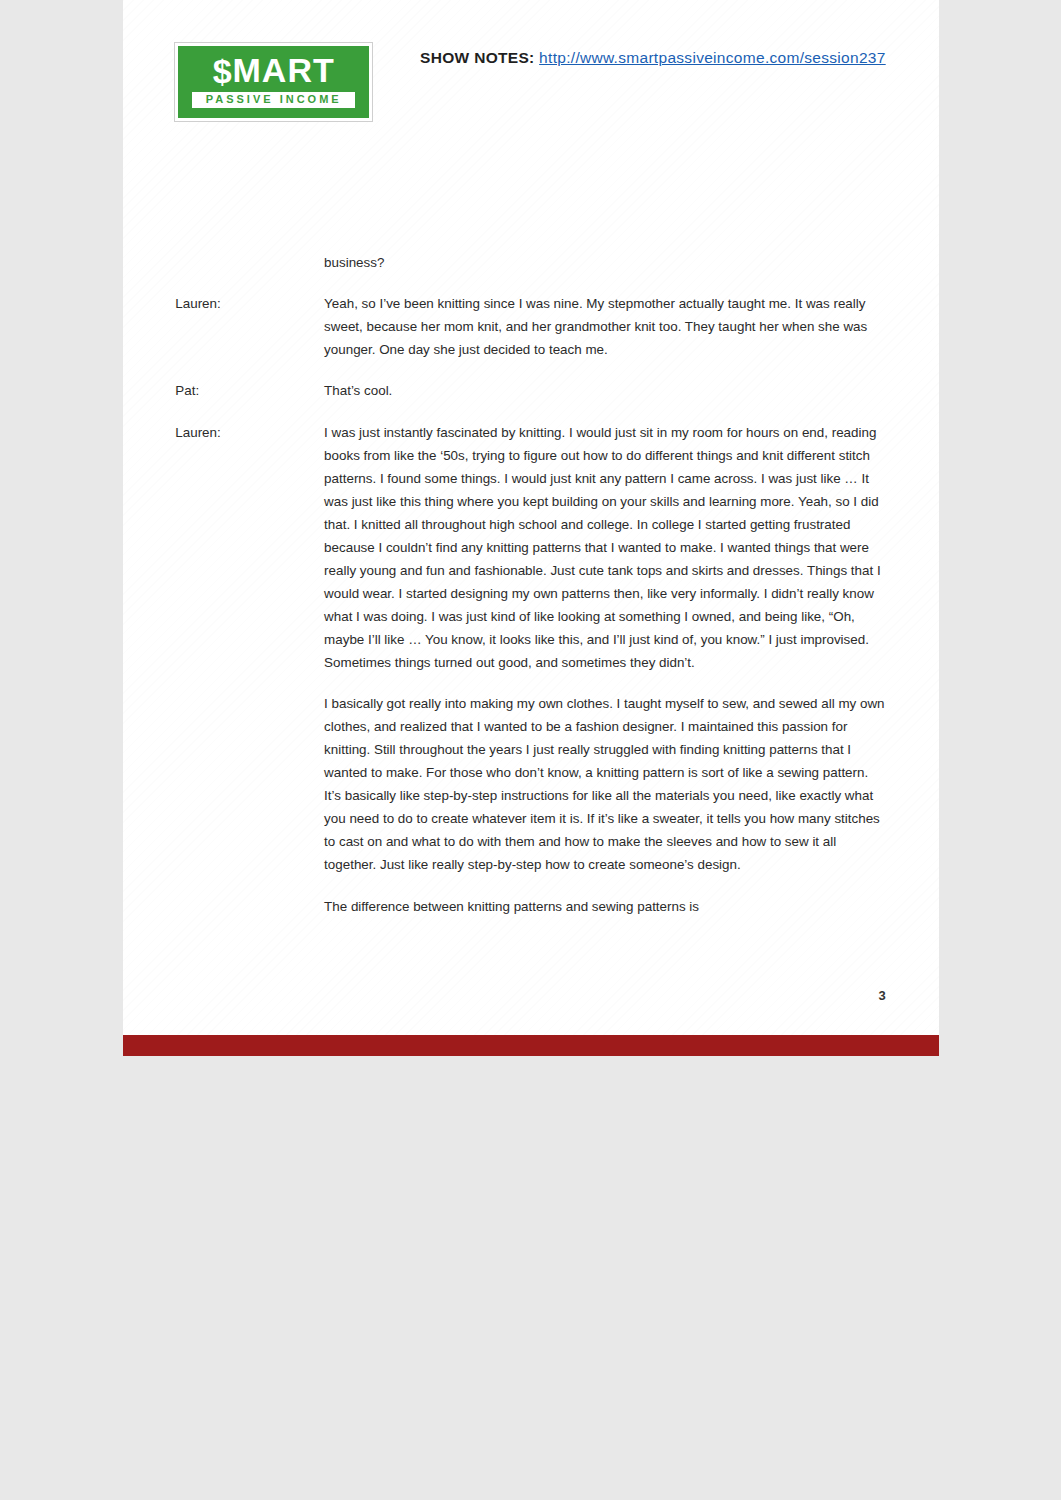$MART
PASSIVE INCOME
Show Notes: http://www.smartpassiveincome.com/session237
business?
Lauren:
Yeah, so I’ve been knitting since I was nine. My stepmother actually taught me. It was really sweet, because her mom knit, and her grandmother knit too. They taught her when she was younger. One day she just decided to teach me.
Pat:
That’s cool.
Lauren:
I was just instantly fascinated by knitting. I would just sit in my room for hours on end, reading books from like the ‘50s, trying to figure out how to do different things and knit different stitch patterns. I found some things. I would just knit any pattern I came across. I was just like … It was just like this thing where you kept building on your skills and learning more. Yeah, so I did that. I knitted all throughout high school and college. In college I started getting frustrated because I couldn’t find any knitting patterns that I wanted to make. I wanted things that were really young and fun and fashionable. Just cute tank tops and skirts and dresses. Things that I would wear. I started designing my own patterns then, like very informally. I didn’t really know what I was doing. I was just kind of like looking at something I owned, and being like, “Oh, maybe I’ll like … You know, it looks like this, and I’ll just kind of, you know.” I just improvised. Sometimes things turned out good, and sometimes they didn’t.
I basically got really into making my own clothes. I taught myself to sew, and sewed all my own clothes, and realized that I wanted to be a fashion designer. I maintained this passion for knitting. Still throughout the years I just really struggled with finding knitting patterns that I wanted to make. For those who don’t know, a knitting pattern is sort of like a sewing pattern. It’s basically like step-by-step instructions for like all the materials you need, like exactly what you need to do to create whatever item it is. If it’s like a sweater, it tells you how many stitches to cast on and what to do with them and how to make the sleeves and how to sew it all together. Just like really step-by-step how to create someone’s design.
The difference between knitting patterns and sewing patterns is
3